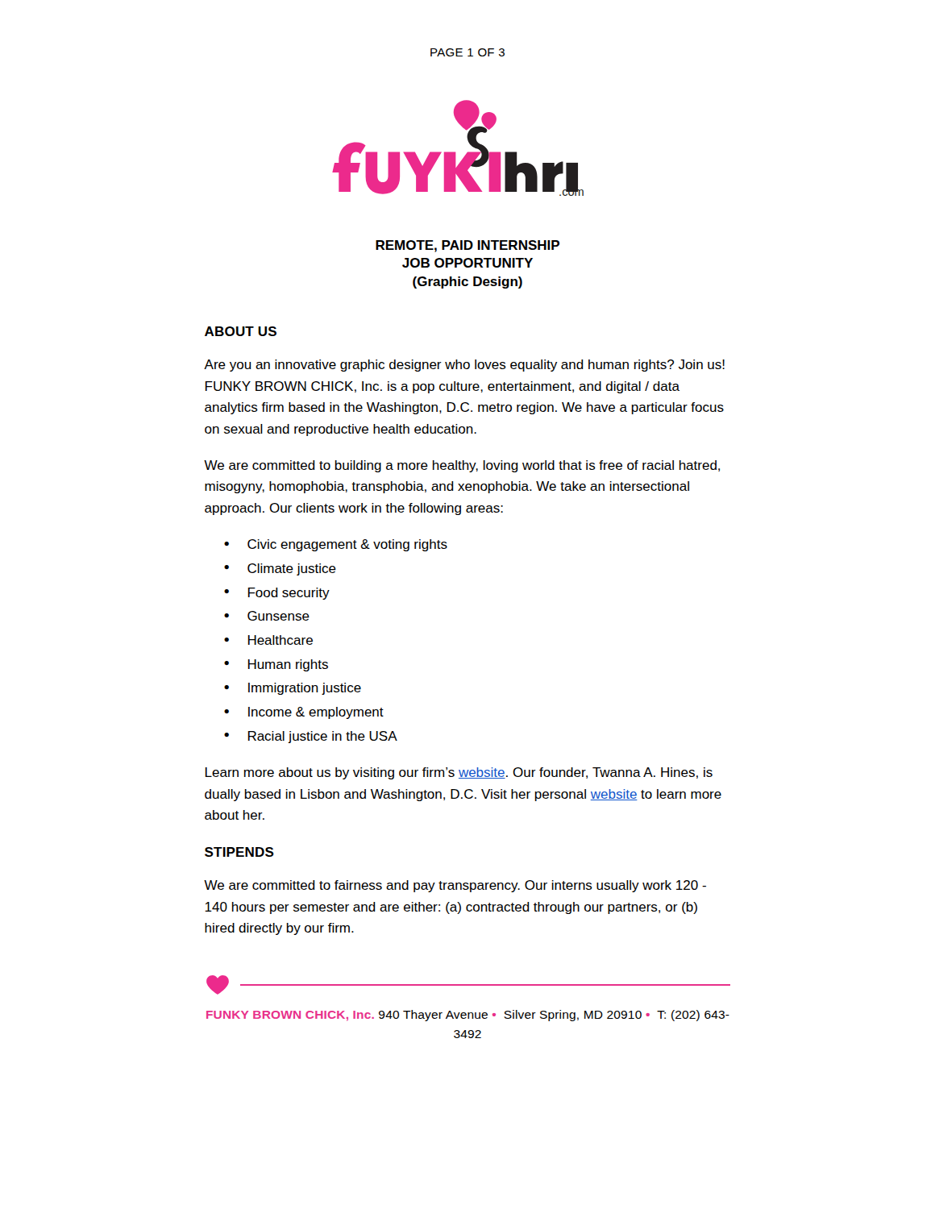PAGE 1 OF 3
REMOTE, PAID INTERNSHIP
JOB OPPORTUNITY
(Graphic Design)
ABOUT US
Are you an innovative graphic designer who loves equality and human rights? Join us! FUNKY BROWN CHICK, Inc. is a pop culture, entertainment, and digital / data analytics firm based in the Washington, D.C. metro region. We have a particular focus on sexual and reproductive health education.
We are committed to building a more healthy, loving world that is free of racial hatred, misogyny, homophobia, transphobia, and xenophobia. We take an intersectional approach. Our clients work in the following areas:
Civic engagement & voting rights
Climate justice
Food security
Gunsense
Healthcare
Human rights
Immigration justice
Income & employment
Racial justice in the USA
Learn more about us by visiting our firm’s website. Our founder, Twanna A. Hines, is dually based in Lisbon and Washington, D.C. Visit her personal website to learn more about her.
STIPENDS
We are committed to fairness and pay transparency. Our interns usually work 120 - 140 hours per semester and are either: (a) contracted through our partners, or (b) hired directly by our firm.
FUNKY BROWN CHICK, Inc. 940 Thayer Avenue • Silver Spring, MD 20910 • T: (202) 643-3492